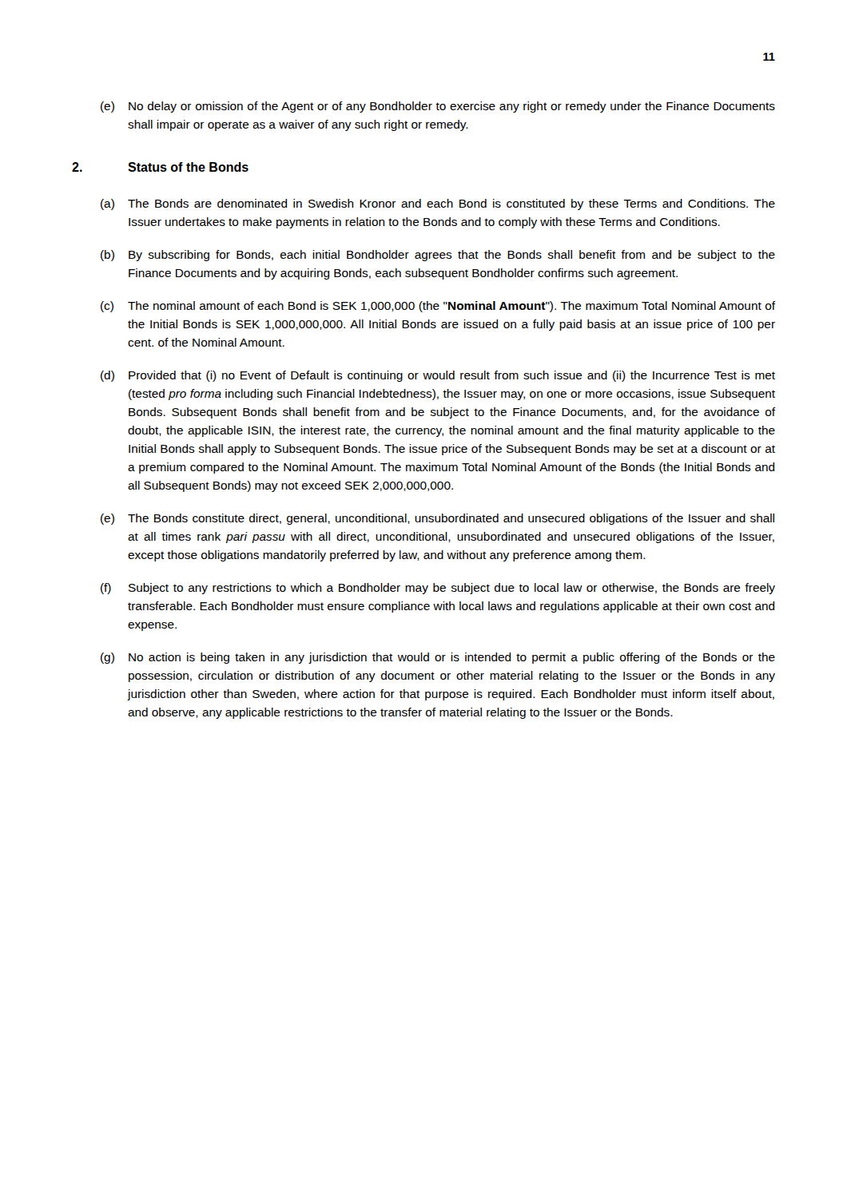11
(e)
No delay or omission of the Agent or of any Bondholder to exercise any right or remedy under the Finance Documents shall impair or operate as a waiver of any such right or remedy.
2. Status of the Bonds
(a)
The Bonds are denominated in Swedish Kronor and each Bond is constituted by these Terms and Conditions. The Issuer undertakes to make payments in relation to the Bonds and to comply with these Terms and Conditions.
(b)
By subscribing for Bonds, each initial Bondholder agrees that the Bonds shall benefit from and be subject to the Finance Documents and by acquiring Bonds, each subsequent Bondholder confirms such agreement.
(c)
The nominal amount of each Bond is SEK 1,000,000 (the "Nominal Amount"). The maximum Total Nominal Amount of the Initial Bonds is SEK 1,000,000,000. All Initial Bonds are issued on a fully paid basis at an issue price of 100 per cent. of the Nominal Amount.
(d)
Provided that (i) no Event of Default is continuing or would result from such issue and (ii) the Incurrence Test is met (tested pro forma including such Financial Indebtedness), the Issuer may, on one or more occasions, issue Subsequent Bonds. Subsequent Bonds shall benefit from and be subject to the Finance Documents, and, for the avoidance of doubt, the applicable ISIN, the interest rate, the currency, the nominal amount and the final maturity applicable to the Initial Bonds shall apply to Subsequent Bonds. The issue price of the Subsequent Bonds may be set at a discount or at a premium compared to the Nominal Amount. The maximum Total Nominal Amount of the Bonds (the Initial Bonds and all Subsequent Bonds) may not exceed SEK 2,000,000,000.
(e)
The Bonds constitute direct, general, unconditional, unsubordinated and unsecured obligations of the Issuer and shall at all times rank pari passu with all direct, unconditional, unsubordinated and unsecured obligations of the Issuer, except those obligations mandatorily preferred by law, and without any preference among them.
(f)
Subject to any restrictions to which a Bondholder may be subject due to local law or otherwise, the Bonds are freely transferable. Each Bondholder must ensure compliance with local laws and regulations applicable at their own cost and expense.
(g)
No action is being taken in any jurisdiction that would or is intended to permit a public offering of the Bonds or the possession, circulation or distribution of any document or other material relating to the Issuer or the Bonds in any jurisdiction other than Sweden, where action for that purpose is required. Each Bondholder must inform itself about, and observe, any applicable restrictions to the transfer of material relating to the Issuer or the Bonds.